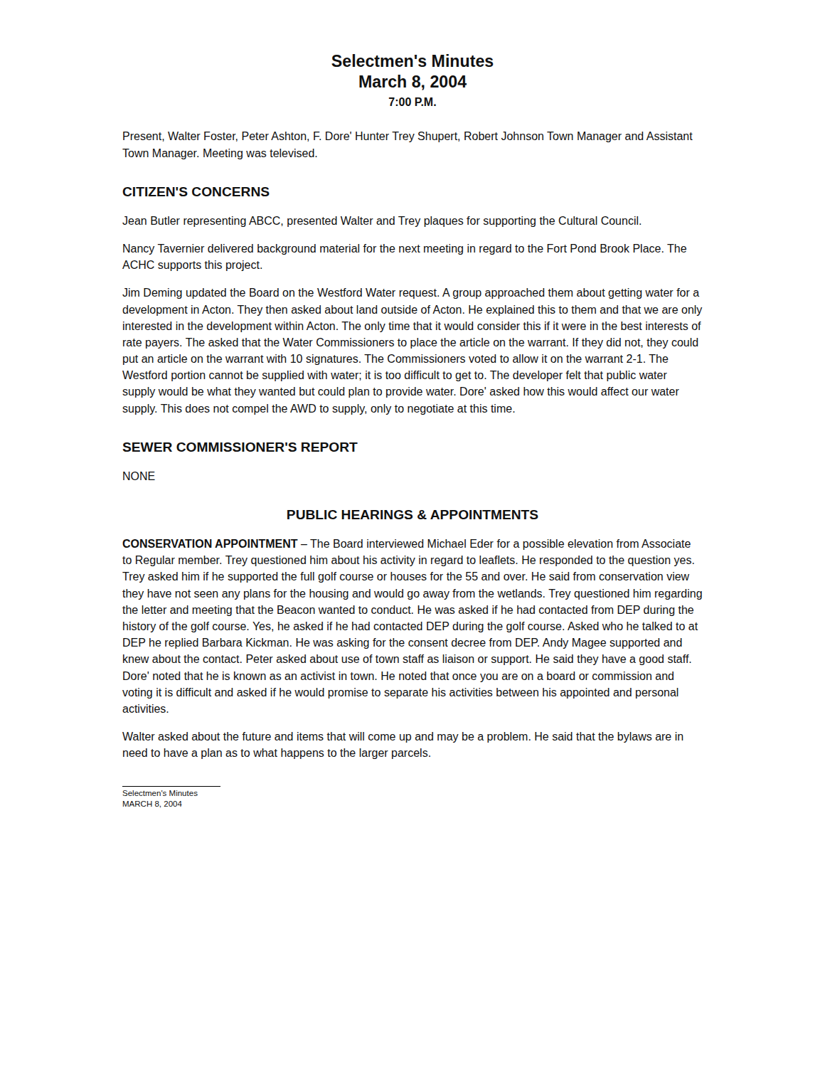Selectmen's Minutes
March 8, 2004
7:00 P.M.
Present, Walter Foster, Peter Ashton, F. Dore' Hunter Trey Shupert, Robert Johnson Town Manager and Assistant Town Manager. Meeting was televised.
CITIZEN'S CONCERNS
Jean Butler representing ABCC, presented Walter and Trey plaques for supporting the Cultural Council.
Nancy Tavernier delivered background material for the next meeting in regard to the Fort Pond Brook Place. The ACHC supports this project.
Jim Deming updated the Board on the Westford Water request. A group approached them about getting water for a development in Acton. They then asked about land outside of Acton. He explained this to them and that we are only interested in the development within Acton. The only time that it would consider this if it were in the best interests of rate payers. The asked that the Water Commissioners to place the article on the warrant. If they did not, they could put an article on the warrant with 10 signatures. The Commissioners voted to allow it on the warrant 2-1. The Westford portion cannot be supplied with water; it is too difficult to get to. The developer felt that public water supply would be what they wanted but could plan to provide water. Dore' asked how this would affect our water supply. This does not compel the AWD to supply, only to negotiate at this time.
SEWER COMMISSIONER'S REPORT
NONE
PUBLIC HEARINGS & APPOINTMENTS
CONSERVATION APPOINTMENT – The Board interviewed Michael Eder for a possible elevation from Associate to Regular member. Trey questioned him about his activity in regard to leaflets. He responded to the question yes. Trey asked him if he supported the full golf course or houses for the 55 and over. He said from conservation view they have not seen any plans for the housing and would go away from the wetlands. Trey questioned him regarding the letter and meeting that the Beacon wanted to conduct. He was asked if he had contacted from DEP during the history of the golf course. Yes, he asked if he had contacted DEP during the golf course. Asked who he talked to at DEP he replied Barbara Kickman. He was asking for the consent decree from DEP. Andy Magee supported and knew about the contact. Peter asked about use of town staff as liaison or support. He said they have a good staff. Dore' noted that he is known as an activist in town. He noted that once you are on a board or commission and voting it is difficult and asked if he would promise to separate his activities between his appointed and personal activities.
Walter asked about the future and items that will come up and may be a problem. He said that the bylaws are in need to have a plan as to what happens to the larger parcels.
Selectmen's Minutes
MARCH 8, 2004